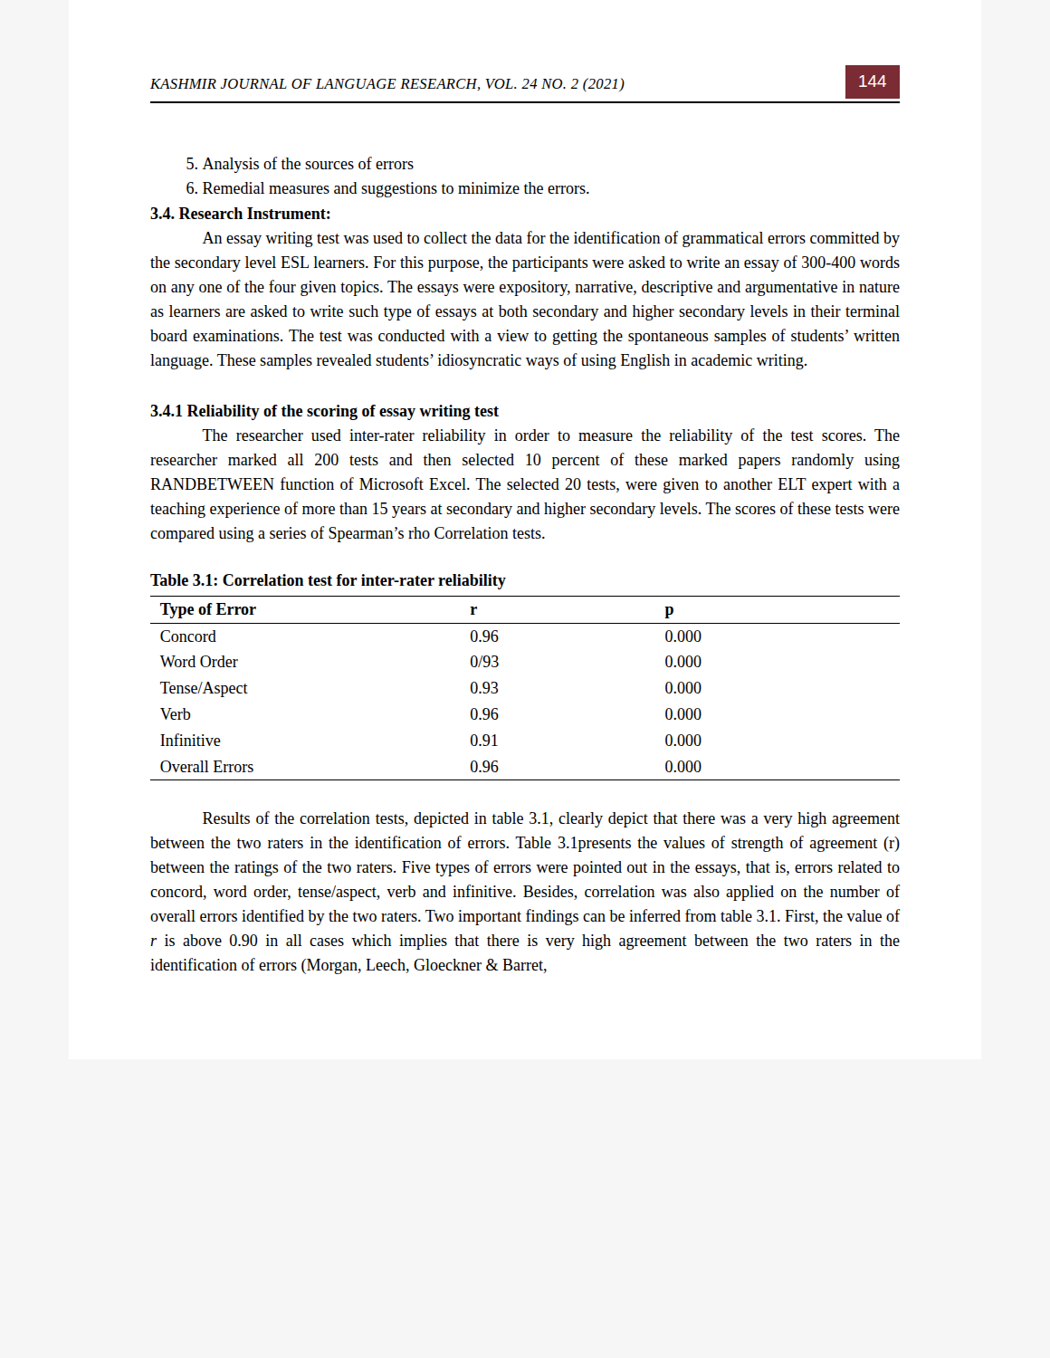KASHMIR JOURNAL OF LANGUAGE RESEARCH, VOL. 24 NO. 2 (2021)
144
Analysis of the sources of errors
Remedial measures and suggestions to minimize the errors.
3.4. Research Instrument:
An essay writing test was used to collect the data for the identification of grammatical errors committed by the secondary level ESL learners. For this purpose, the participants were asked to write an essay of 300-400 words on any one of the four given topics. The essays were expository, narrative, descriptive and argumentative in nature as learners are asked to write such type of essays at both secondary and higher secondary levels in their terminal board examinations. The test was conducted with a view to getting the spontaneous samples of students’ written language. These samples revealed students’ idiosyncratic ways of using English in academic writing.
3.4.1 Reliability of the scoring of essay writing test
The researcher used inter-rater reliability in order to measure the reliability of the test scores. The researcher marked all 200 tests and then selected 10 percent of these marked papers randomly using RANDBETWEEN function of Microsoft Excel. The selected 20 tests, were given to another ELT expert with a teaching experience of more than 15 years at secondary and higher secondary levels. The scores of these tests were compared using a series of Spearman’s rho Correlation tests.
Table 3.1: Correlation test for inter-rater reliability
| Type of Error | r | p |
| --- | --- | --- |
| Concord | 0.96 | 0.000 |
| Word Order | 0/93 | 0.000 |
| Tense/Aspect | 0.93 | 0.000 |
| Verb | 0.96 | 0.000 |
| Infinitive | 0.91 | 0.000 |
| Overall Errors | 0.96 | 0.000 |
Results of the correlation tests, depicted in table 3.1, clearly depict that there was a very high agreement between the two raters in the identification of errors. Table 3.1presents the values of strength of agreement (r) between the ratings of the two raters. Five types of errors were pointed out in the essays, that is, errors related to concord, word order, tense/aspect, verb and infinitive. Besides, correlation was also applied on the number of overall errors identified by the two raters. Two important findings can be inferred from table 3.1. First, the value of r is above 0.90 in all cases which implies that there is very high agreement between the two raters in the identification of errors (Morgan, Leech, Gloeckner & Barret,